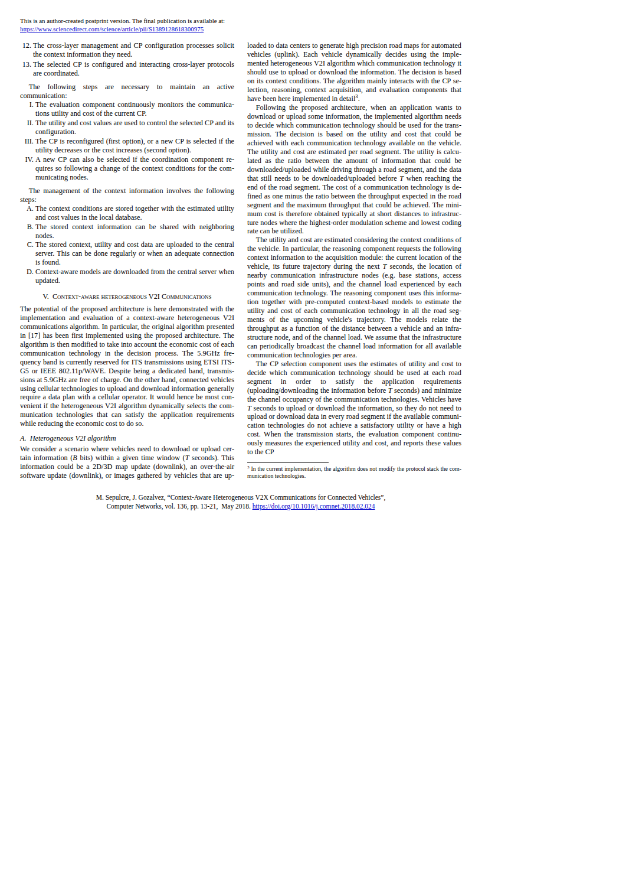This is an author-created postprint version. The final publication is available at: https://www.sciencedirect.com/science/article/pii/S1389128618300975
The cross-layer management and CP configuration processes solicit the context information they need.
The selected CP is configured and interacting cross-layer protocols are coordinated.
The following steps are necessary to maintain an active communication:
The evaluation component continuously monitors the communications utility and cost of the current CP.
The utility and cost values are used to control the selected CP and its configuration.
The CP is reconfigured (first option), or a new CP is selected if the utility decreases or the cost increases (second option).
A new CP can also be selected if the coordination component requires so following a change of the context conditions for the communicating nodes.
The management of the context information involves the following steps:
The context conditions are stored together with the estimated utility and cost values in the local database.
The stored context information can be shared with neighboring nodes.
The stored context, utility and cost data are uploaded to the central server. This can be done regularly or when an adequate connection is found.
Context-aware models are downloaded from the central server when updated.
V. Context-aware heterogeneous V2I Communications
The potential of the proposed architecture is here demonstrated with the implementation and evaluation of a context-aware heterogeneous V2I communications algorithm. In particular, the original algorithm presented in [17] has been first implemented using the proposed architecture. The algorithm is then modified to take into account the economic cost of each communication technology in the decision process. The 5.9GHz frequency band is currently reserved for ITS transmissions using ETSI ITS-G5 or IEEE 802.11p/WAVE. Despite being a dedicated band, transmissions at 5.9GHz are free of charge. On the other hand, connected vehicles using cellular technologies to upload and download information generally require a data plan with a cellular operator. It would hence be most convenient if the heterogeneous V2I algorithm dynamically selects the communication technologies that can satisfy the application requirements while reducing the economic cost to do so.
A. Heterogeneous V2I algorithm
We consider a scenario where vehicles need to download or upload certain information (B bits) within a given time window (T seconds). This information could be a 2D/3D map update (downlink), an over-the-air software update (downlink), or images gathered by vehicles that are uploaded to data centers to generate high precision road maps for automated vehicles (uplink). Each vehicle dynamically decides using the implemented heterogeneous V2I algorithm which communication technology it should use to upload or download the information. The decision is based on its context conditions. The algorithm mainly interacts with the CP selection, reasoning, context acquisition, and evaluation components that have been here implemented in detail3.
Following the proposed architecture, when an application wants to download or upload some information, the implemented algorithm needs to decide which communication technology should be used for the transmission. The decision is based on the utility and cost that could be achieved with each communication technology available on the vehicle. The utility and cost are estimated per road segment. The utility is calculated as the ratio between the amount of information that could be downloaded/uploaded while driving through a road segment, and the data that still needs to be downloaded/uploaded before T when reaching the end of the road segment. The cost of a communication technology is defined as one minus the ratio between the throughput expected in the road segment and the maximum throughput that could be achieved. The minimum cost is therefore obtained typically at short distances to infrastructure nodes where the highest-order modulation scheme and lowest coding rate can be utilized.
The utility and cost are estimated considering the context conditions of the vehicle. In particular, the reasoning component requests the following context information to the acquisition module: the current location of the vehicle, its future trajectory during the next T seconds, the location of nearby communication infrastructure nodes (e.g. base stations, access points and road side units), and the channel load experienced by each communication technology. The reasoning component uses this information together with pre-computed context-based models to estimate the utility and cost of each communication technology in all the road segments of the upcoming vehicle's trajectory. The models relate the throughput as a function of the distance between a vehicle and an infrastructure node, and of the channel load. We assume that the infrastructure can periodically broadcast the channel load information for all available communication technologies per area.
The CP selection component uses the estimates of utility and cost to decide which communication technology should be used at each road segment in order to satisfy the application requirements (uploading/downloading the information before T seconds) and minimize the channel occupancy of the communication technologies. Vehicles have T seconds to upload or download the information, so they do not need to upload or download data in every road segment if the available communication technologies do not achieve a satisfactory utility or have a high cost. When the transmission starts, the evaluation component continuously measures the experienced utility and cost, and reports these values to the CP
3 In the current implementation, the algorithm does not modify the protocol stack the communication technologies.
M. Sepulcre, J. Gozalvez, “Context-Aware Heterogeneous V2X Communications for Connected Vehicles”, Computer Networks, vol. 136, pp. 13-21, May 2018. https://doi.org/10.1016/j.comnet.2018.02.024